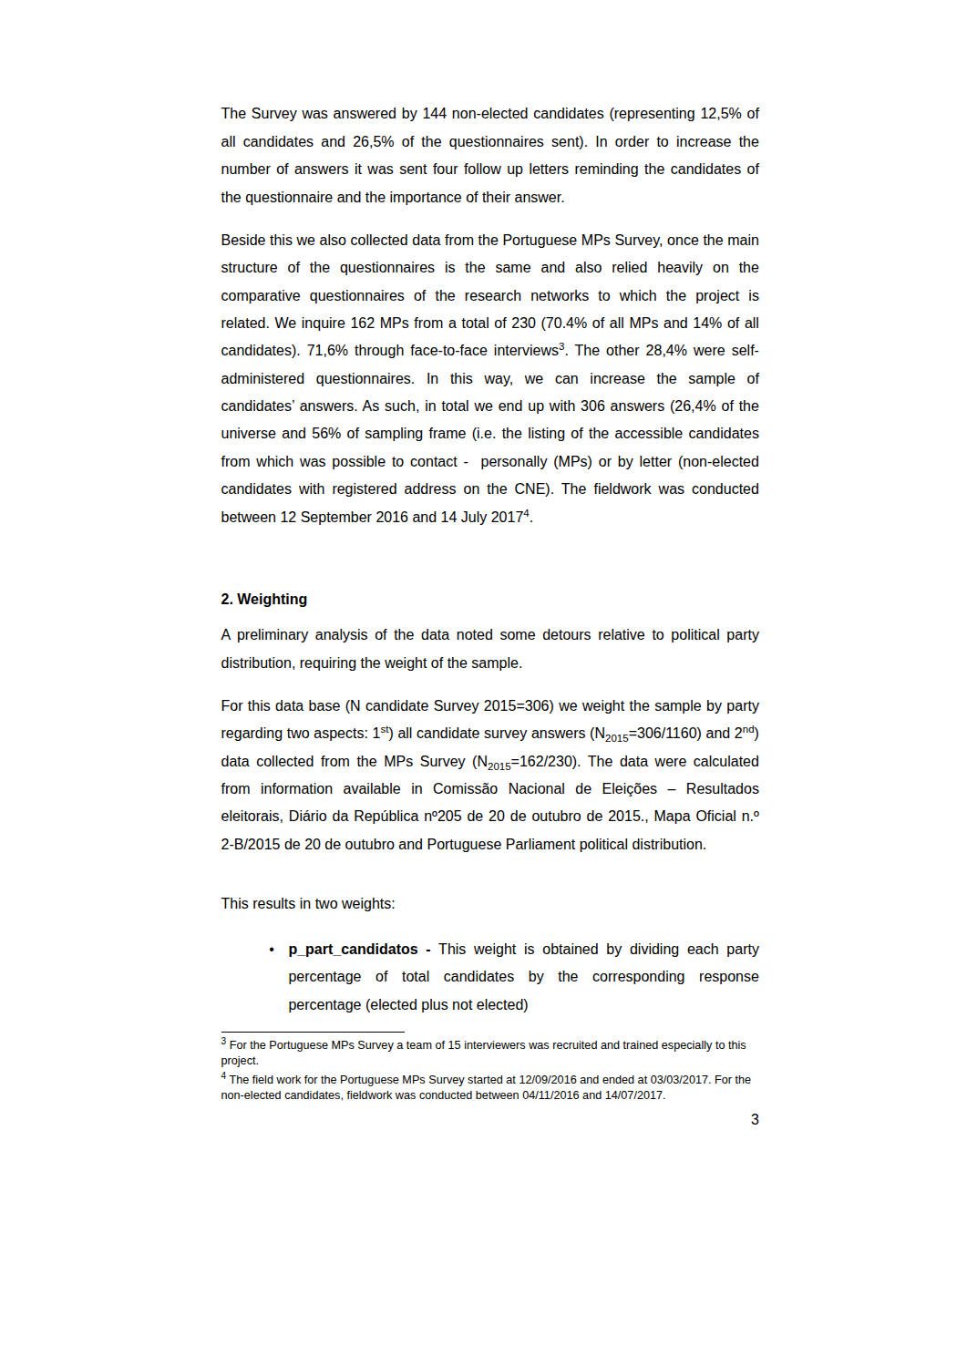The Survey was answered by 144 non-elected candidates (representing 12,5% of all candidates and 26,5% of the questionnaires sent). In order to increase the number of answers it was sent four follow up letters reminding the candidates of the questionnaire and the importance of their answer.
Beside this we also collected data from the Portuguese MPs Survey, once the main structure of the questionnaires is the same and also relied heavily on the comparative questionnaires of the research networks to which the project is related. We inquire 162 MPs from a total of 230 (70.4% of all MPs and 14% of all candidates). 71,6% through face-to-face interviews3. The other 28,4% were self-administered questionnaires. In this way, we can increase the sample of candidates’ answers. As such, in total we end up with 306 answers (26,4% of the universe and 56% of sampling frame (i.e. the listing of the accessible candidates from which was possible to contact - personally (MPs) or by letter (non-elected candidates with registered address on the CNE). The fieldwork was conducted between 12 September 2016 and 14 July 20174.
2. Weighting
A preliminary analysis of the data noted some detours relative to political party distribution, requiring the weight of the sample.
For this data base (N candidate Survey 2015=306) we weight the sample by party regarding two aspects: 1st) all candidate survey answers (N2015=306/1160) and 2nd) data collected from the MPs Survey (N2015=162/230). The data were calculated from information available in Comissão Nacional de Eleições – Resultados eleitorais, Diário da República nº205 de 20 de outubro de 2015., Mapa Oficial n.º 2-B/2015 de 20 de outubro and Portuguese Parliament political distribution.
This results in two weights:
p_part_candidatos - This weight is obtained by dividing each party percentage of total candidates by the corresponding response percentage (elected plus not elected)
3 For the Portuguese MPs Survey a team of 15 interviewers was recruited and trained especially to this project.
4 The field work for the Portuguese MPs Survey started at 12/09/2016 and ended at 03/03/2017. For the non-elected candidates, fieldwork was conducted between 04/11/2016 and 14/07/2017.
3